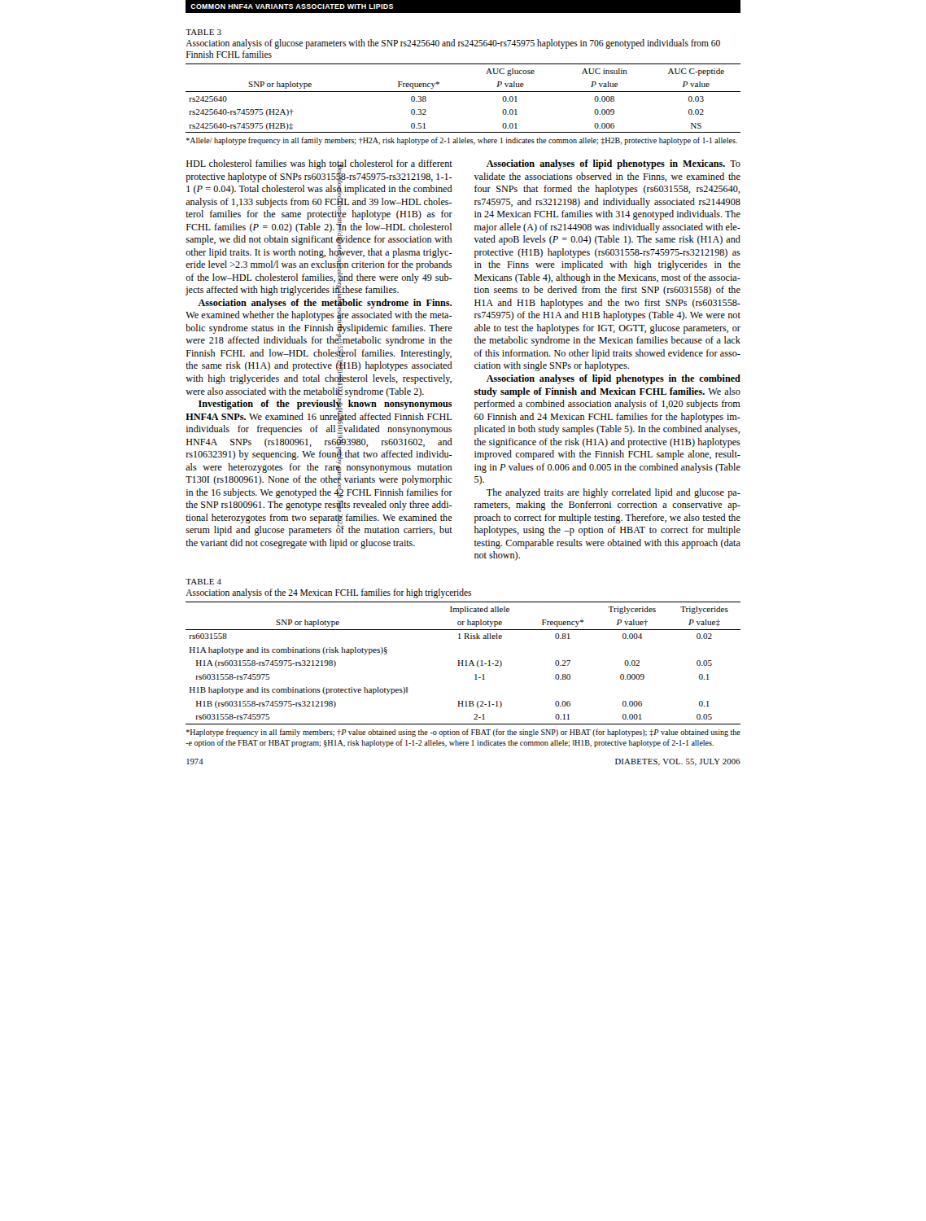Common HNF4A Variants Associated With Lipids
Downloaded from http://diabetesjournals.org/diabetes/article-pdf/55/7/1970/384322/zdb00706001970.pdf by guest on 28 June 2022
TABLE 3
Association analysis of glucose parameters with the SNP rs2425640 and rs2425640-rs745975 haplotypes in 706 genotyped individuals from 60 Finnish FCHL families
| | | AUC glucose | AUC insulin | AUC C-peptide |
| --- | --- | --- | --- | --- |
| SNP or haplotype | Frequency* | P value | P value | P value |
| rs2425640 | 0.38 | 0.01 | 0.008 | 0.03 |
| rs2425640-rs745975 (H2A)† | 0.32 | 0.01 | 0.009 | 0.02 |
| rs2425640-rs745975 (H2B)‡ | 0.51 | 0.01 | 0.006 | NS |
*Allele/ haplotype frequency in all family members; †H2A, risk haplotype of 2-1 alleles, where 1 indicates the common allele; ‡H2B, protective haplotype of 1-1 alleles.
HDL cholesterol families was high total cholesterol for a different protective haplotype of SNPs rs6031558-rs745975-rs3212198, 1-1-1 (P = 0.04). Total cholesterol was also implicated in the combined analysis of 1,133 subjects from 60 FCHL and 39 low–HDL cholesterol families for the same protective haplotype (H1B) as for FCHL families (P = 0.02) (Table 2). In the low–HDL cholesterol sample, we did not obtain significant evidence for association with other lipid traits. It is worth noting, however, that a plasma triglyceride level >2.3 mmol/l was an exclusion criterion for the probands of the low–HDL cholesterol families, and there were only 49 subjects affected with high triglycerides in these families.
Association analyses of the metabolic syndrome in Finns. We examined whether the haplotypes are associated with the metabolic syndrome status in the Finnish dyslipidemic families. There were 218 affected individuals for the metabolic syndrome in the Finnish FCHL and low–HDL cholesterol families. Interestingly, the same risk (H1A) and protective (H1B) haplotypes associated with high triglycerides and total cholesterol levels, respectively, were also associated with the metabolic syndrome (Table 2).
Investigation of the previously known nonsynonymous HNF4A SNPs. We examined 16 unrelated affected Finnish FCHL individuals for frequencies of all validated nonsynonymous HNF4A SNPs (rs1800961, rs6093980, rs6031602, and rs10632391) by sequencing. We found that two affected individuals were heterozygotes for the rare nonsynonymous mutation T130I (rs1800961). None of the other variants were polymorphic in the 16 subjects. We genotyped the 42 FCHL Finnish families for the SNP rs1800961. The genotype results revealed only three additional heterozygotes from two separate families. We examined the serum lipid and glucose parameters of the mutation carriers, but the variant did not cosegregate with lipid or glucose traits.
Association analyses of lipid phenotypes in Mexicans. To validate the associations observed in the Finns, we examined the four SNPs that formed the haplotypes (rs6031558, rs2425640, rs745975, and rs3212198) and individually associated rs2144908 in 24 Mexican FCHL families with 314 genotyped individuals. The major allele (A) of rs2144908 was individually associated with elevated apoB levels (P = 0.04) (Table 1). The same risk (H1A) and protective (H1B) haplotypes (rs6031558-rs745975-rs3212198) as in the Finns were implicated with high triglycerides in the Mexicans (Table 4), although in the Mexicans, most of the association seems to be derived from the first SNP (rs6031558) of the H1A and H1B haplotypes and the two first SNPs (rs6031558-rs745975) of the H1A and H1B haplotypes (Table 4). We were not able to test the haplotypes for IGT, OGTT, glucose parameters, or the metabolic syndrome in the Mexican families because of a lack of this information. No other lipid traits showed evidence for association with single SNPs or haplotypes.
Association analyses of lipid phenotypes in the combined study sample of Finnish and Mexican FCHL families. We also performed a combined association analysis of 1,020 subjects from 60 Finnish and 24 Mexican FCHL families for the haplotypes implicated in both study samples (Table 5). In the combined analyses, the significance of the risk (H1A) and protective (H1B) haplotypes improved compared with the Finnish FCHL sample alone, resulting in P values of 0.006 and 0.005 in the combined analysis (Table 5).
The analyzed traits are highly correlated lipid and glucose parameters, making the Bonferroni correction a conservative approach to correct for multiple testing. Therefore, we also tested the haplotypes, using the –p option of HBAT to correct for multiple testing. Comparable results were obtained with this approach (data not shown).
TABLE 4
Association analysis of the 24 Mexican FCHL families for high triglycerides
| | Implicated allele | | Triglycerides | Triglycerides |
| --- | --- | --- | --- | --- |
| SNP or haplotype | or haplotype | Frequency* | P value† | P value‡ |
| rs6031558 | 1 Risk allele | 0.81 | 0.004 | 0.02 |
| H1A haplotype and its combinations (risk haplotypes)§ | | | | |
| H1A (rs6031558-rs745975-rs3212198) | H1A (1-1-2) | 0.27 | 0.02 | 0.05 |
| rs6031558-rs745975 | 1-1 | 0.80 | 0.0009 | 0.1 |
| H1B haplotype and its combinations (protective haplotypes)‖ | | | | |
| H1B (rs6031558-rs745975-rs3212198) | H1B (2-1-1) | 0.06 | 0.006 | 0.1 |
| rs6031558-rs745975 | 2-1 | 0.11 | 0.001 | 0.05 |
*Haplotype frequency in all family members; †P value obtained using the -o option of FBAT (for the single SNP) or HBAT (for haplotypes); ‡P value obtained using the -e option of the FBAT or HBAT program; §H1A, risk haplotype of 1-1-2 alleles, where 1 indicates the common allele; ‖H1B, protective haplotype of 2-1-1 alleles.
1974
DIABETES, VOL. 55, JULY 2006